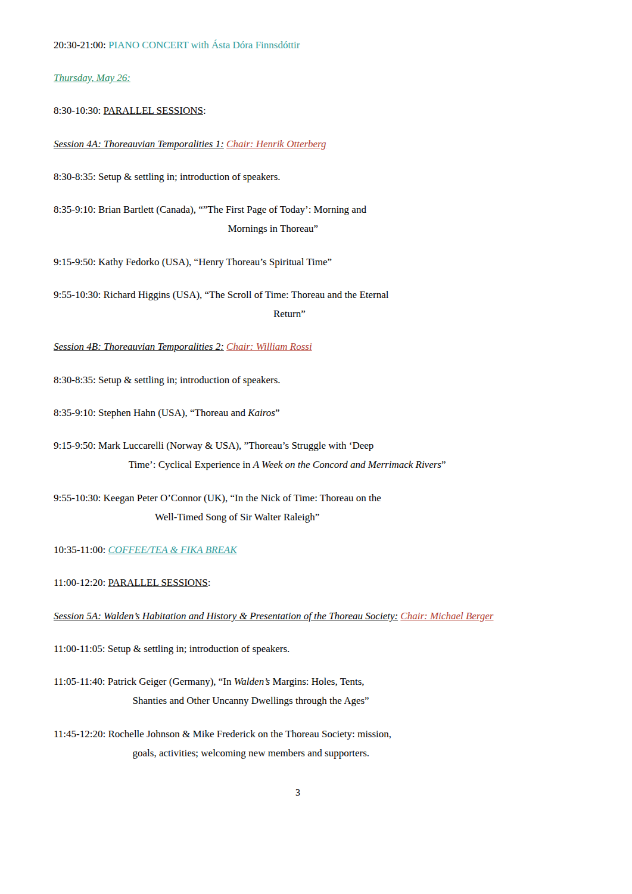20:30-21:00: PIANO CONCERT with Ásta Dóra Finnsdóttir
Thursday, May 26:
8:30-10:30: PARALLEL SESSIONS:
Session 4A: Thoreauvian Temporalities 1: Chair: Henrik Otterberg
8:30-8:35: Setup & settling in; introduction of speakers.
8:35-9:10: Brian Bartlett (Canada), “”The First Page of Today’: Morning andMornings in Thoreau”
9:15-9:50: Kathy Fedorko (USA), “Henry Thoreau’s Spiritual Time”
9:55-10:30: Richard Higgins (USA), “The Scroll of Time: Thoreau and the EternalReturn”
Session 4B: Thoreauvian Temporalities 2: Chair: William Rossi
8:30-8:35: Setup & settling in; introduction of speakers.
8:35-9:10: Stephen Hahn (USA), “Thoreau and Kairos”
9:15-9:50: Mark Luccarelli (Norway & USA), ”Thoreau’s Struggle with ‘Deep
Time’: Cyclical Experience in A Week on the Concord and Merrimack Rivers”
9:55-10:30: Keegan Peter O’Connor (UK), “In the Nick of Time: Thoreau on theWell-Timed Song of Sir Walter Raleigh”
10:35-11:00: COFFEE/TEA & FIKA BREAK
11:00-12:20: PARALLEL SESSIONS:
Session 5A: Walden’s Habitation and History & Presentation of the Thoreau Society: Chair: Michael Berger
11:00-11:05: Setup & settling in; introduction of speakers.
11:05-11:40: Patrick Geiger (Germany), “In Walden’s Margins: Holes, Tents,
Shanties and Other Uncanny Dwellings through the Ages”
11:45-12:20: Rochelle Johnson & Mike Frederick on the Thoreau Society: mission,
goals, activities; welcoming new members and supporters.
3